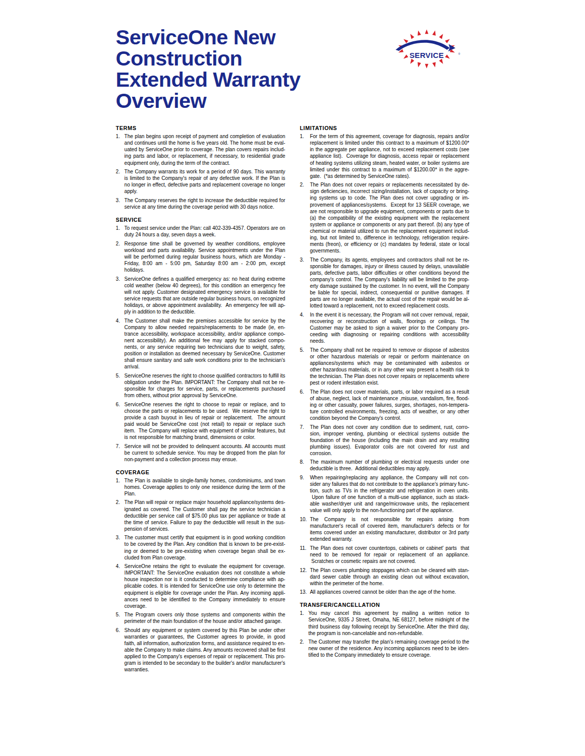ServiceOne New Construction
Extended Warranty Overview
SERVICE ®
TERMS
The plan begins upon receipt of payment and completion of evaluation and continues until the home is five years old. The home must be evaluated by ServiceOne prior to coverage. The plan covers repairs including parts and labor, or replacement, if necessary, to residential grade equipment only, during the term of the contract.
The Company warrants its work for a period of 90 days. This warranty is limited to the Company's repair of any defective work. If the Plan is no longer in effect, defective parts and replacement coverage no longer apply.
The Company reserves the right to increase the deductible required for service at any time during the coverage period with 30 days notice.
SERVICE
To request service under the Plan: call 402-339-4357. Operators are on duty 24 hours a day, seven days a week.
Response time shall be governed by weather conditions, employee workload and parts availability. Service appointments under the Plan will be performed during regular business hours, which are Monday - Friday, 8:00 am - 5:00 pm, Saturday 8:00 am - 2:00 pm, except holidays.
ServiceOne defines a qualified emergency as: no heat during extreme cold weather (below 40 degrees), for this condition an emergency fee will not apply. Customer designated emergency service is available for service requests that are outside regular business hours, on recognized holidays, or above appointment availability. An emergency fee will apply in addition to the deductible.
The Customer shall make the premises accessible for service by the Company to allow needed repairs/replacements to be made (ie, entrance accessibility, workspace accessibility, and/or appliance component accessibility). An additional fee may apply for stacked components, or any service requiring two technicians due to weight, safety, position or installation as deemed necessary by ServiceOne. Customer shall ensure sanitary and safe work conditions prior to the technician's arrival.
ServiceOne reserves the right to choose qualified contractors to fulfill its obligation under the Plan. IMPORTANT: The Company shall not be responsible for charges for service, parts, or replacements purchased from others, without prior approval by ServiceOne.
ServiceOne reserves the right to choose to repair or replace, and to choose the parts or replacements to be used. We reserve the right to provide a cash buyout in lieu of repair or replacement. The amount paid would be ServiceOne cost (not retail) to repair or replace such item. The Company will replace with equipment of similar features, but is not responsible for matching brand, dimensions or color.
Service will not be provided to delinquent accounts. All accounts must be current to schedule service. You may be dropped from the plan for non-payment and a collection process may ensue.
COVERAGE
The Plan is available to single-family homes, condominiums, and town homes. Coverage applies to only one residence during the term of the Plan.
The Plan will repair or replace major household appliance/systems designated as covered. The Customer shall pay the service technician a deductible per service call of $75.00 plus tax per appliance or trade at the time of service. Failure to pay the deductible will result in the suspension of services.
The customer must certify that equipment is in good working condition to be covered by the Plan. Any condition that is known to be pre-existing or deemed to be pre-existing when coverage began shall be excluded from Plan coverage.
ServiceOne retains the right to evaluate the equipment for coverage. IMPORTANT: The ServiceOne evaluation does not constitute a whole house inspection nor is it conducted to determine compliance with applicable codes. It is intended for ServiceOne use only to determine the equipment is eligible for coverage under the Plan. Any incoming appliances need to be identified to the Company immediately to ensure coverage.
The Program covers only those systems and components within the perimeter of the main foundation of the house and/or attached garage.
Should any equipment or system covered by this Plan be under other warranties or guarantees, the Customer agrees to provide, in good faith, all information, authorization forms, and assistance required to enable the Company to make claims. Any amounts recovered shall be first applied to the Company's expenses of repair or replacement. This program is intended to be secondary to the builder's and/or manufacturer's warranties.
LIMITATIONS
For the term of this agreement, coverage for diagnosis, repairs and/or replacement is limited under this contract to a maximum of $1200.00* in the aggregate per appliance, not to exceed replacement costs (see appliance list). Coverage for diagnosis, access repair or replacement of heating systems utilizing steam, heated water, or boiler systems are limited under this contract to a maximum of $1200.00* in the aggregate. (*as determined by ServiceOne rates).
The Plan does not cover repairs or replacements necessitated by design deficiencies, incorrect sizing/installation, lack of capacity or bringing systems up to code. The Plan does not cover upgrading or improvement of appliances/systems. Except for 13 SEER coverage, we are not responsible to upgrade equipment, components or parts due to (a) the compatibility of the existing equipment with the replacement system or appliance or components or any part thereof. (b) any type of chemical or material utilized to run the replacement equipment including, but not limited to, difference in technology, refrigeration requirements (freon), or efficiency or (c) mandates by federal, state or local governments.
The Company, its agents, employees and contractors shall not be responsible for damages, injury or illness caused by delays, unavailable parts, defective parts, labor difficulties or other conditions beyond the company's control. The Company's liability will be limited to the property damage sustained by the customer. In no event, will the Company be liable for special, indirect, consequential or punitive damages. If parts are no longer available, the actual cost of the repair would be allotted toward a replacement, not to exceed replacement costs.
In the event it is necessary, the Program will not cover removal, repair, recovering or reconstruction of walls, floorings or ceilings. The Customer may be asked to sign a waiver prior to the Company proceeding with diagnosing or repairing conditions with accessibility needs.
The Company shall not be required to remove or dispose of asbestos or other hazardous materials or repair or perform maintenance on appliances/systems which may be contaminated with asbestos or other hazardous materials, or in any other way present a health risk to the technician. The Plan does not cover repairs or replacements where pest or rodent infestation exist.
The Plan does not cover materials, parts, or labor required as a result of abuse, neglect, lack of maintenance ,misuse, vandalism, fire, flooding or other casualty, power failures, surges, shortages, non-temperature controlled environments, freezing, acts of weather, or any other condition beyond the Company's control.
The Plan does not cover any condition due to sediment, rust, corrosion, improper venting, plumbing or electrical systems outside the foundation of the house (including the main drain and any resulting plumbing issues). Evaporator coils are not covered for rust and corrosion.
The maximum number of plumbing or electrical requests under one deductible is three. Additional deductibles may apply.
When repairing/replacing any appliance, the Company will not consider any failures that do not contribute to the appliance's primary function, such as TVs in the refrigerator and refrigeration in oven units. Upon failure of one function of a multi-use appliance, such as stackable washer/dryer unit and range/microwave units, the replacement value will only apply to the non-functioning part of the appliance.
The Company is not responsible for repairs arising from manufacturer's recall of covered item, manufacturer's defects or for items covered under an existing manufacturer, distributor or 3rd party extended warranty.
The Plan does not cover countertops, cabinets or cabinet' parts that need to be removed for repair or replacement of an appliance. Scratches or cosmetic repairs are not covered.
The Plan covers plumbing stoppages which can be cleared with standard sewer cable through an existing clean out without excavation, within the perimeter of the home.
All appliances covered cannot be older than the age of the home.
TRANSFER/CANCELLATION
You may cancel this agreement by mailing a written notice to ServiceOne, 9335 J Street, Omaha, NE 68127, before midnight of the third business day following receipt by ServiceOne. After the third day, the program is non-cancelable and non-refundable.
The Customer may transfer the plan's remaining coverage period to the new owner of the residence. Any incoming appliances need to be identified to the Company immediately to ensure coverage.